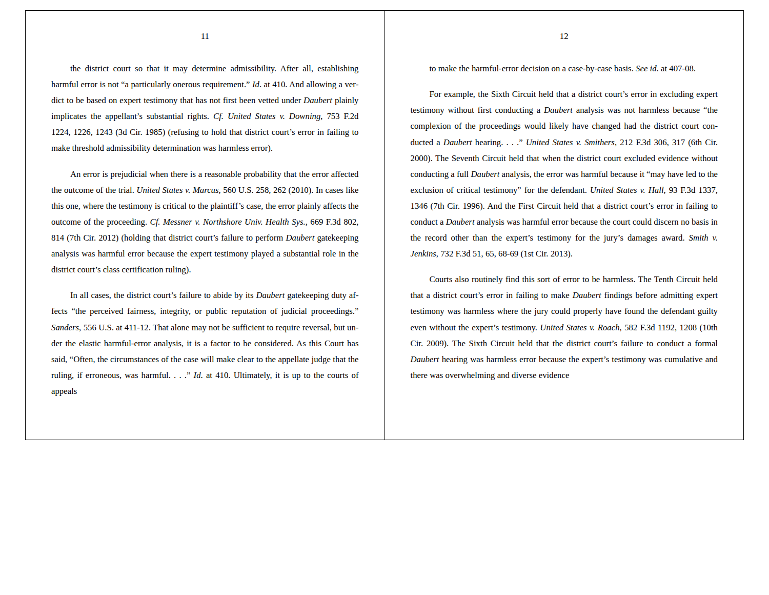11
the district court so that it may determine admissibility. After all, establishing harmful error is not “a particularly onerous requirement.” Id. at 410. And allowing a verdict to be based on expert testimony that has not first been vetted under Daubert plainly implicates the appellant’s substantial rights. Cf. United States v. Downing, 753 F.2d 1224, 1226, 1243 (3d Cir. 1985) (refusing to hold that district court’s error in failing to make threshold admissibility determination was harmless error).
An error is prejudicial when there is a reasonable probability that the error affected the outcome of the trial. United States v. Marcus, 560 U.S. 258, 262 (2010). In cases like this one, where the testimony is critical to the plaintiff’s case, the error plainly affects the outcome of the proceeding. Cf. Messner v. Northshore Univ. Health Sys., 669 F.3d 802, 814 (7th Cir. 2012) (holding that district court’s failure to perform Daubert gatekeeping analysis was harmful error because the expert testimony played a substantial role in the district court’s class certification ruling).
In all cases, the district court’s failure to abide by its Daubert gatekeeping duty affects “the perceived fairness, integrity, or public reputation of judicial proceedings.” Sanders, 556 U.S. at 411-12. That alone may not be sufficient to require reversal, but under the elastic harmful-error analysis, it is a factor to be considered. As this Court has said, “Often, the circumstances of the case will make clear to the appellate judge that the ruling, if erroneous, was harmful. . . .” Id. at 410. Ultimately, it is up to the courts of appeals
12
to make the harmful-error decision on a case-by-case basis. See id. at 407-08.
For example, the Sixth Circuit held that a district court’s error in excluding expert testimony without first conducting a Daubert analysis was not harmless because “the complexion of the proceedings would likely have changed had the district court conducted a Daubert hearing. . . .” United States v. Smithers, 212 F.3d 306, 317 (6th Cir. 2000). The Seventh Circuit held that when the district court excluded evidence without conducting a full Daubert analysis, the error was harmful because it “may have led to the exclusion of critical testimony” for the defendant. United States v. Hall, 93 F.3d 1337, 1346 (7th Cir. 1996). And the First Circuit held that a district court’s error in failing to conduct a Daubert analysis was harmful error because the court could discern no basis in the record other than the expert’s testimony for the jury’s damages award. Smith v. Jenkins, 732 F.3d 51, 65, 68-69 (1st Cir. 2013).
Courts also routinely find this sort of error to be harmless. The Tenth Circuit held that a district court’s error in failing to make Daubert findings before admitting expert testimony was harmless where the jury could properly have found the defendant guilty even without the expert’s testimony. United States v. Roach, 582 F.3d 1192, 1208 (10th Cir. 2009). The Sixth Circuit held that the district court’s failure to conduct a formal Daubert hearing was harmless error because the expert’s testimony was cumulative and there was overwhelming and diverse evidence